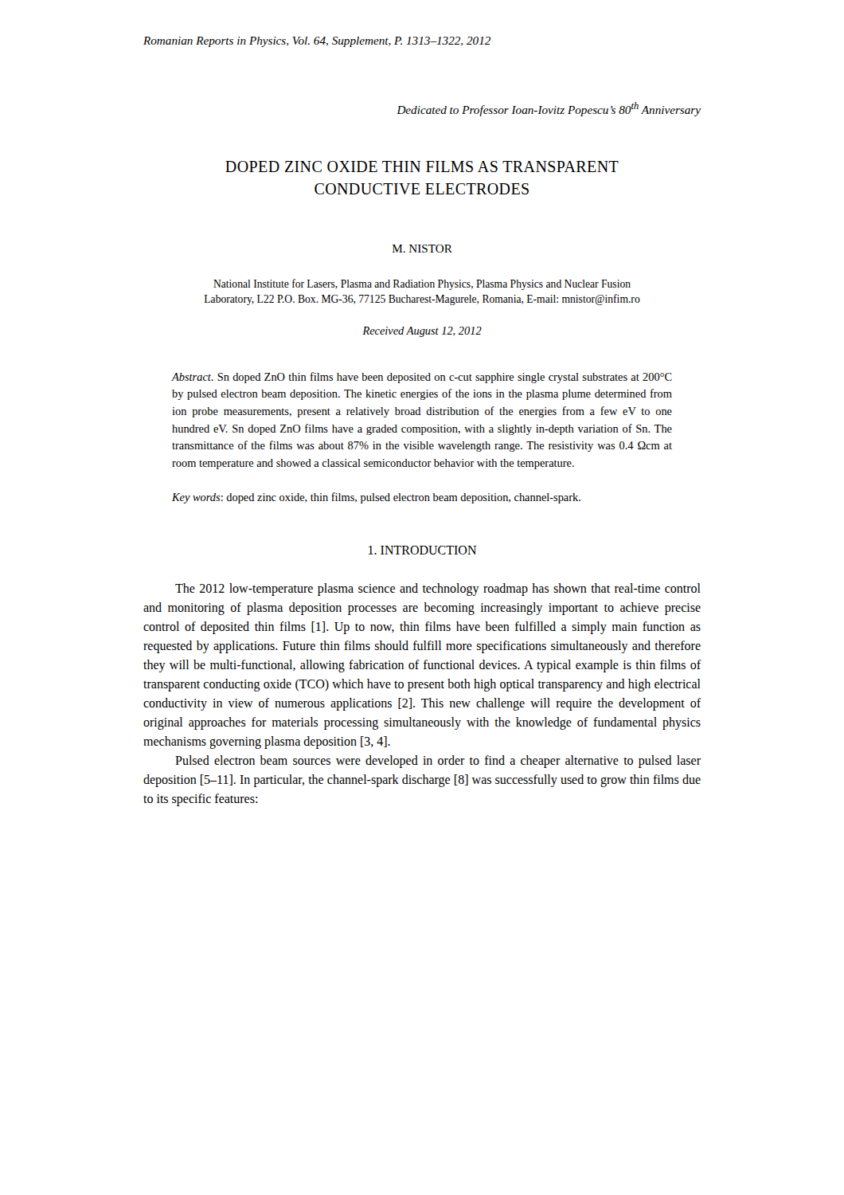Romanian Reports in Physics, Vol. 64, Supplement, P. 1313–1322, 2012
Dedicated to Professor Ioan-Iovitz Popescu’s 80th Anniversary
DOPED ZINC OXIDE THIN FILMS AS TRANSPARENT
CONDUCTIVE ELECTRODES
M. NISTOR
National Institute for Lasers, Plasma and Radiation Physics, Plasma Physics and Nuclear Fusion
Laboratory, L22 P.O. Box. MG-36, 77125 Bucharest-Magurele, Romania, E-mail: mnistor@infim.ro
Received August 12, 2012
Abstract. Sn doped ZnO thin films have been deposited on c-cut sapphire single crystal substrates at 200°C by pulsed electron beam deposition. The kinetic energies of the ions in the plasma plume determined from ion probe measurements, present a relatively broad distribution of the energies from a few eV to one hundred eV. Sn doped ZnO films have a graded composition, with a slightly in-depth variation of Sn. The transmittance of the films was about 87% in the visible wavelength range. The resistivity was 0.4 Ωcm at room temperature and showed a classical semiconductor behavior with the temperature.
Key words: doped zinc oxide, thin films, pulsed electron beam deposition, channel-spark.
1. INTRODUCTION
The 2012 low-temperature plasma science and technology roadmap has shown that real-time control and monitoring of plasma deposition processes are becoming increasingly important to achieve precise control of deposited thin films [1]. Up to now, thin films have been fulfilled a simply main function as requested by applications. Future thin films should fulfill more specifications simultaneously and therefore they will be multi-functional, allowing fabrication of functional devices. A typical example is thin films of transparent conducting oxide (TCO) which have to present both high optical transparency and high electrical conductivity in view of numerous applications [2]. This new challenge will require the development of original approaches for materials processing simultaneously with the knowledge of fundamental physics mechanisms governing plasma deposition [3, 4].
Pulsed electron beam sources were developed in order to find a cheaper alternative to pulsed laser deposition [5–11]. In particular, the channel-spark discharge [8] was successfully used to grow thin films due to its specific features: